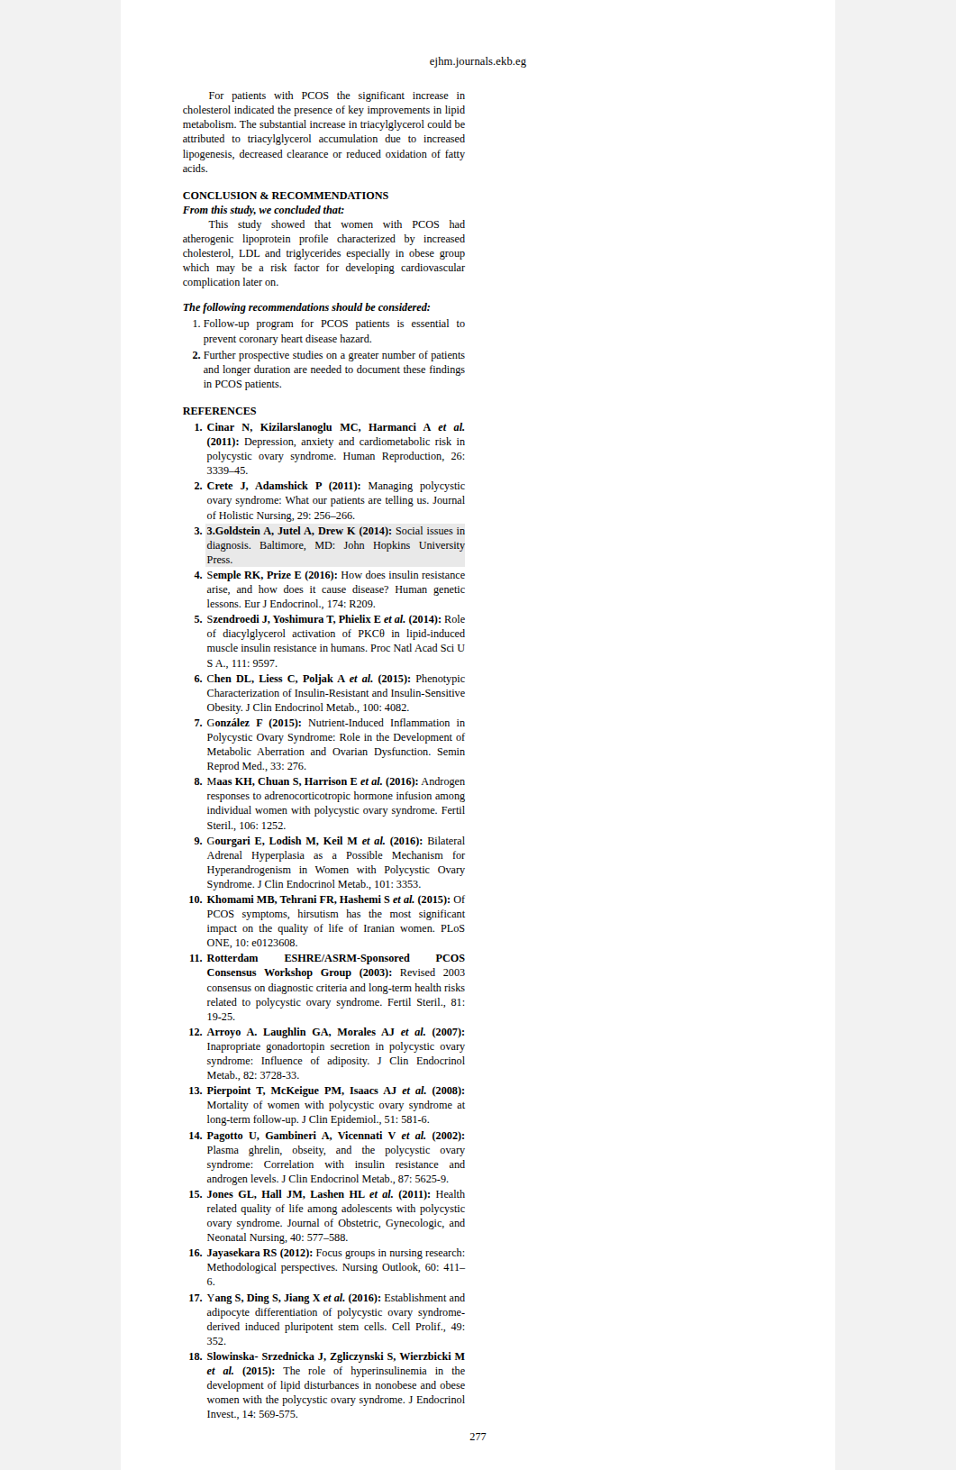ejhm.journals.ekb.eg
For patients with PCOS the significant increase in cholesterol indicated the presence of key improvements in lipid metabolism. The substantial increase in triacylglycerol could be attributed to triacylglycerol accumulation due to increased lipogenesis, decreased clearance or reduced oxidation of fatty acids.
CONCLUSION & RECOMMENDATIONS
From this study, we concluded that:
This study showed that women with PCOS had atherogenic lipoprotein profile characterized by increased cholesterol, LDL and triglycerides especially in obese group which may be a risk factor for developing cardiovascular complication later on.
The following recommendations should be considered:
Follow-up program for PCOS patients is essential to prevent coronary heart disease hazard.
Further prospective studies on a greater number of patients and longer duration are needed to document these findings in PCOS patients.
REFERENCES
Cinar N, Kizilarslanoglu MC, Harmanci A et al. (2011): Depression, anxiety and cardiometabolic risk in polycystic ovary syndrome. Human Reproduction, 26: 3339–45.
Crete J, Adamshick P (2011): Managing polycystic ovary syndrome: What our patients are telling us. Journal of Holistic Nursing, 29: 256–266.
3.Goldstein A, Jutel A, Drew K (2014): Social issues in diagnosis. Baltimore, MD: John Hopkins University Press.
Semple RK, Prize E (2016): How does insulin resistance arise, and how does it cause disease? Human genetic lessons. Eur J Endocrinol., 174: R209.
Szendroedi J, Yoshimura T, Phielix E et al. (2014): Role of diacylglycerol activation of PKCθ in lipid-induced muscle insulin resistance in humans. Proc Natl Acad Sci U S A., 111: 9597.
Chen DL, Liess C, Poljak A et al. (2015): Phenotypic Characterization of Insulin-Resistant and Insulin-Sensitive Obesity. J Clin Endocrinol Metab., 100: 4082.
González F (2015): Nutrient-Induced Inflammation in Polycystic Ovary Syndrome: Role in the Development of Metabolic Aberration and Ovarian Dysfunction. Semin Reprod Med., 33: 276.
Maas KH, Chuan S, Harrison E et al. (2016): Androgen responses to adrenocorticotropic hormone infusion among individual women with polycystic ovary syndrome. Fertil Steril., 106: 1252.
Gourgari E, Lodish M, Keil M et al. (2016): Bilateral Adrenal Hyperplasia as a Possible Mechanism for Hyperandrogenism in Women with Polycystic Ovary Syndrome. J Clin Endocrinol Metab., 101: 3353.
Khomami MB, Tehrani FR, Hashemi S et al. (2015): Of PCOS symptoms, hirsutism has the most significant impact on the quality of life of Iranian women. PLoS ONE, 10: e0123608.
Rotterdam ESHRE/ASRM-Sponsored PCOS Consensus Workshop Group (2003): Revised 2003 consensus on diagnostic criteria and long-term health risks related to polycystic ovary syndrome. Fertil Steril., 81: 19-25.
Arroyo A. Laughlin GA, Morales AJ et al. (2007): Inapropriate gonadortopin secretion in polycystic ovary syndrome: Influence of adiposity. J Clin Endocrinol Metab., 82: 3728-33.
Pierpoint T, McKeigue PM, Isaacs AJ et al. (2008): Mortality of women with polycystic ovary syndrome at long-term follow-up. J Clin Epidemiol., 51: 581-6.
Pagotto U, Gambineri A, Vicennati V et al. (2002): Plasma ghrelin, obseity, and the polycystic ovary syndrome: Correlation with insulin resistance and androgen levels. J Clin Endocrinol Metab., 87: 5625-9.
Jones GL, Hall JM, Lashen HL et al. (2011): Health related quality of life among adolescents with polycystic ovary syndrome. Journal of Obstetric, Gynecologic, and Neonatal Nursing, 40: 577–588.
Jayasekara RS (2012): Focus groups in nursing research: Methodological perspectives. Nursing Outlook, 60: 411–6.
Yang S, Ding S, Jiang X et al. (2016): Establishment and adipocyte differentiation of polycystic ovary syndrome-derived induced pluripotent stem cells. Cell Prolif., 49: 352.
Slowinska- Srzednicka J, Zgliczynski S, Wierzbicki M et al. (2015): The role of hyperinsulinemia in the development of lipid disturbances in nonobese and obese women with the polycystic ovary syndrome. J Endocrinol Invest., 14: 569-575.
277